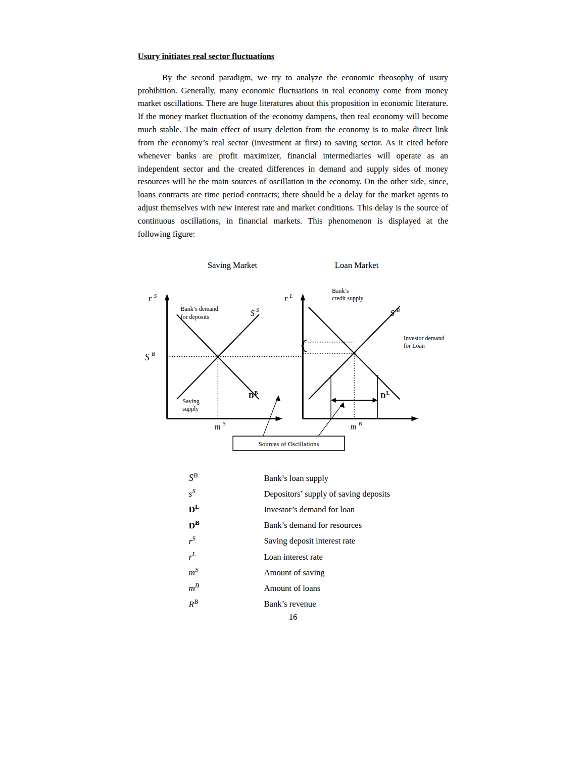Usury initiates real sector fluctuations
By the second paradigm, we try to analyze the economic theosophy of usury prohibition. Generally, many economic fluctuations in real economy come from money market oscillations. There are huge literatures about this proposition in economic literature. If the money market fluctuation of the economy dampens, then real economy will become much stable. The main effect of usury deletion from the economy is to make direct link from the economy’s real sector (investment at first) to saving sector. As it cited before whenever banks are profit maximizer, financial intermediaries will operate as an independent sector and the created differences in demand and supply sides of money resources will be the main sources of oscillation in the economy. On the other side, since, loans contracts are time period contracts; there should be a delay for the market agents to adjust themselves with new interest rate and market conditions. This delay is the source of continuous oscillations, in financial markets. This phenomenon is displayed at the following figure:
Saving Market Loan Market
r S Bank’s demand for deposits S S D B Saving supply S B m S r L Bank’s credit supply S B D L Investor demand for Loan m B Sources of Oscillations
| S B | Bank’s loan supply |
| s S | Depositors’ supply of saving deposits |
| D L | Investor’s demand for loan |
| D B | Bank’s demand for resources |
| r S | Saving deposit interest rate |
| r L | Loan interest rate |
| m S | Amount of saving |
| m B | Amount of loans |
| R B | Bank’s revenue |
16